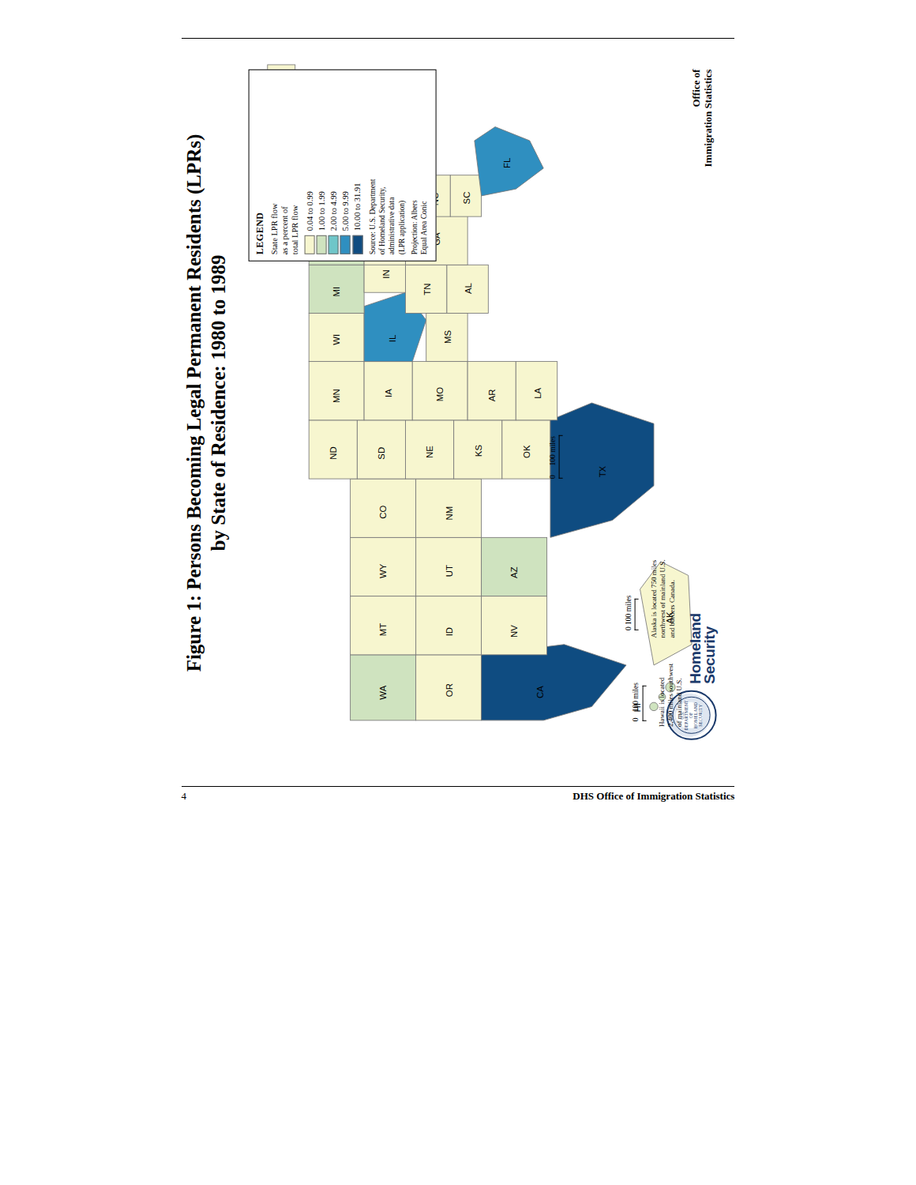Figure 1: Persons Becoming Legal Permanent Residents (LPRs)
by State of Residence: 1980 to 1989
WA OR CA ID NV UT AZ MT WY CO NM ND SD NE KS OK TX MN IA MO AR LA WI IL MS MI IN TN AL OH KY GA PA WV VA NC SC FL NY VT NH ME MA CT RI NJ DE DC MD AK HI
LEGEND
State LPR flow
as a percent of
total LPR flow
0.04 to 0.99
1.00 to 1.99
2.00 to 4.99
5.00 to 9.99
10.00 to 31.91
Source: U.S. Department
of Homeland Security,
administrative data
(LPR application)
Projection: Albers
Equal Area Conic
Office of
Immigration Statistics
U.S. DEPARTMENT OF HOMELAND SECURITY
Homeland
Security
0 100 miles
0 100 miles
0 100 miles
Alaska is located 750 miles
northwest of mainland U.S.
and borders Canada.
Hawaii is located
2,400 miles southwest
of mainland U.S.
4 DHS Office of Immigration Statistics